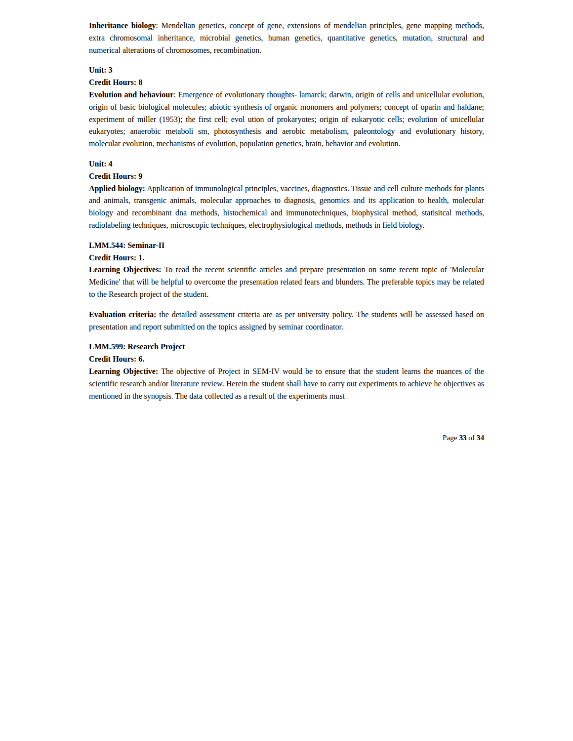Inheritance biology: Mendelian genetics, concept of gene, extensions of mendelian principles, gene mapping methods, extra chromosomal inheritance, microbial genetics, human genetics, quantitative genetics, mutation, structural and numerical alterations of chromosomes, recombination.
Unit: 3
Credit Hours: 8
Evolution and behaviour: Emergence of evolutionary thoughts- lamarck; darwin, origin of cells and unicellular evolution, origin of basic biological molecules; abiotic synthesis of organic monomers and polymers; concept of oparin and haldane; experiment of miller (1953); the first cell; evol ution of prokaryotes; origin of eukaryotic cells; evolution of unicellular eukaryotes; anaerobic metaboli sm, photosynthesis and aerobic metabolism, paleontology and evolutionary history, molecular evolution, mechanisms of evolution, population genetics, brain, behavior and evolution.
Unit: 4
Credit Hours: 9
Applied biology: Application of immunological principles, vaccines, diagnostics. Tissue and cell culture methods for plants and animals, transgenic animals, molecular approaches to diagnosis, genomics and its application to health, molecular biology and recombinant dna methods, histochemical and immunotechniques, biophysical method, statisitcal methods, radiolabeling techniques, microscopic techniques, electrophysiological methods, methods in field biology.
LMM.544: Seminar-II
Credit Hours: 1.
Learning Objectives: To read the recent scientific articles and prepare presentation on some recent topic of 'Molecular Medicine' that will be helpful to overcome the presentation related fears and blunders. The preferable topics may be related to the Research project of the student.
Evaluation criteria: the detailed assessment criteria are as per university policy. The students will be assessed based on presentation and report submitted on the topics assigned by seminar coordinator.
LMM.599: Research Project
Credit Hours: 6.
Learning Objective: The objective of Project in SEM-IV would be to ensure that the student learns the nuances of the scientific research and/or literature review. Herein the student shall have to carry out experiments to achieve he objectives as mentioned in the synopsis. The data collected as a result of the experiments must
Page 33 of 34